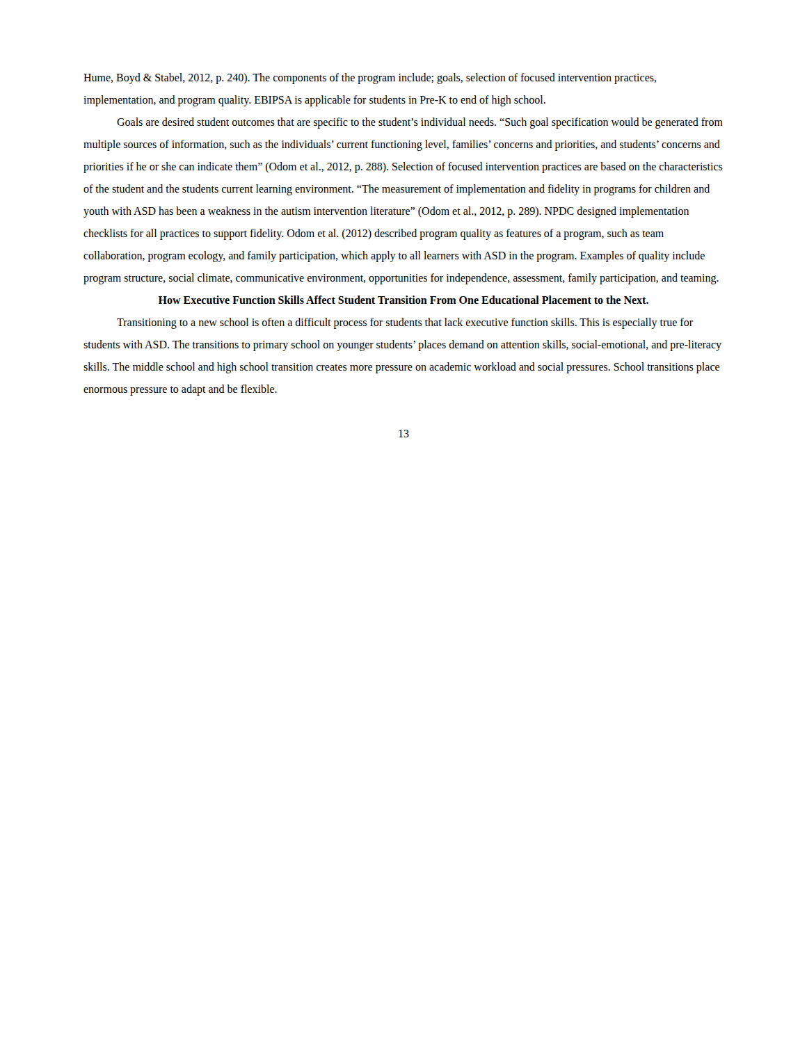Hume, Boyd & Stabel, 2012, p. 240). The components of the program include; goals, selection of focused intervention practices, implementation, and program quality. EBIPSA is applicable for students in Pre-K to end of high school.
Goals are desired student outcomes that are specific to the student’s individual needs. “Such goal specification would be generated from multiple sources of information, such as the individuals’ current functioning level, families’ concerns and priorities, and students’ concerns and priorities if he or she can indicate them” (Odom et al., 2012, p. 288). Selection of focused intervention practices are based on the characteristics of the student and the students current learning environment. “The measurement of implementation and fidelity in programs for children and youth with ASD has been a weakness in the autism intervention literature” (Odom et al., 2012, p. 289). NPDC designed implementation checklists for all practices to support fidelity. Odom et al. (2012) described program quality as features of a program, such as team collaboration, program ecology, and family participation, which apply to all learners with ASD in the program. Examples of quality include program structure, social climate, communicative environment, opportunities for independence, assessment, family participation, and teaming.
How Executive Function Skills Affect Student Transition From One Educational Placement to the Next.
Transitioning to a new school is often a difficult process for students that lack executive function skills. This is especially true for students with ASD. The transitions to primary school on younger students’ places demand on attention skills, social-emotional, and pre-literacy skills. The middle school and high school transition creates more pressure on academic workload and social pressures. School transitions place enormous pressure to adapt and be flexible.
13